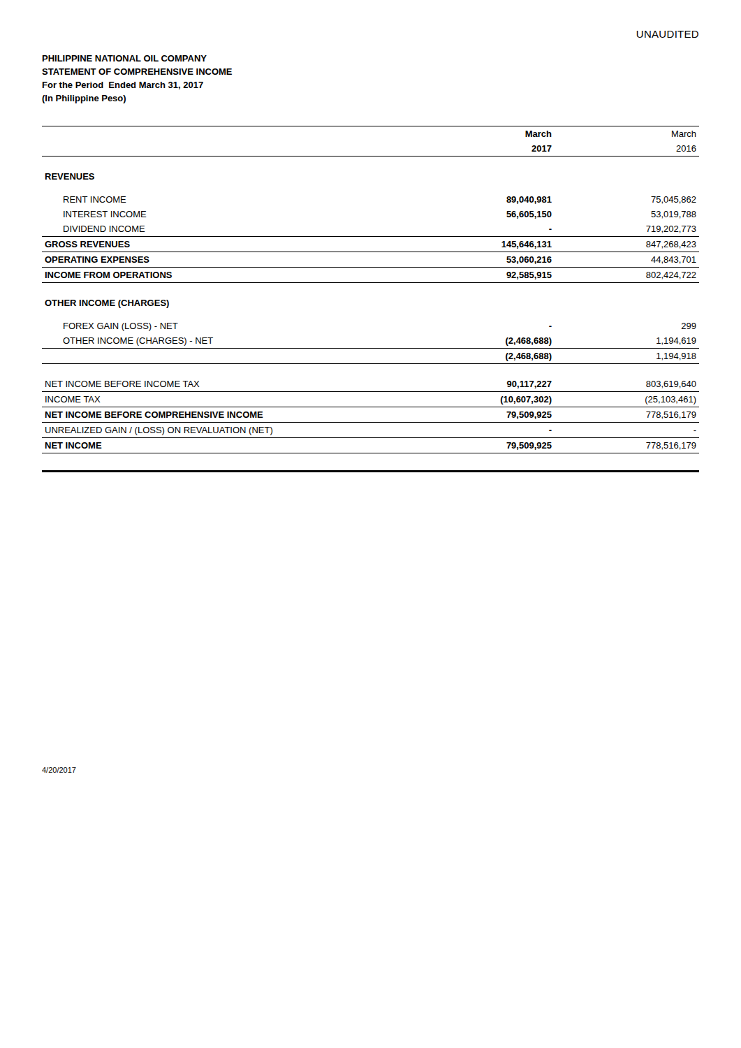UNAUDITED
PHILIPPINE NATIONAL OIL COMPANY
STATEMENT OF COMPREHENSIVE INCOME
For the Period Ended March 31, 2017
(In Philippine Peso)
| | March | March |
| | 2017 | 2016 |
| REVENUES | | |
| RENT INCOME | 89,040,981 | 75,045,862 |
| INTEREST INCOME | 56,605,150 | 53,019,788 |
| DIVIDEND INCOME | - | 719,202,773 |
| GROSS REVENUES | 145,646,131 | 847,268,423 |
| OPERATING EXPENSES | 53,060,216 | 44,843,701 |
| INCOME FROM OPERATIONS | 92,585,915 | 802,424,722 |
| OTHER INCOME (CHARGES) | | |
| FOREX GAIN (LOSS) - NET | - | 299 |
| OTHER INCOME (CHARGES) - NET | (2,468,688) | 1,194,619 |
| | (2,468,688) | 1,194,918 |
| NET INCOME BEFORE INCOME TAX | 90,117,227 | 803,619,640 |
| INCOME TAX | (10,607,302) | (25,103,461) |
| NET INCOME BEFORE COMPREHENSIVE INCOME | 79,509,925 | 778,516,179 |
| UNREALIZED GAIN / (LOSS) ON REVALUATION (NET) | - | - |
| NET INCOME | 79,509,925 | 778,516,179 |
4/20/2017